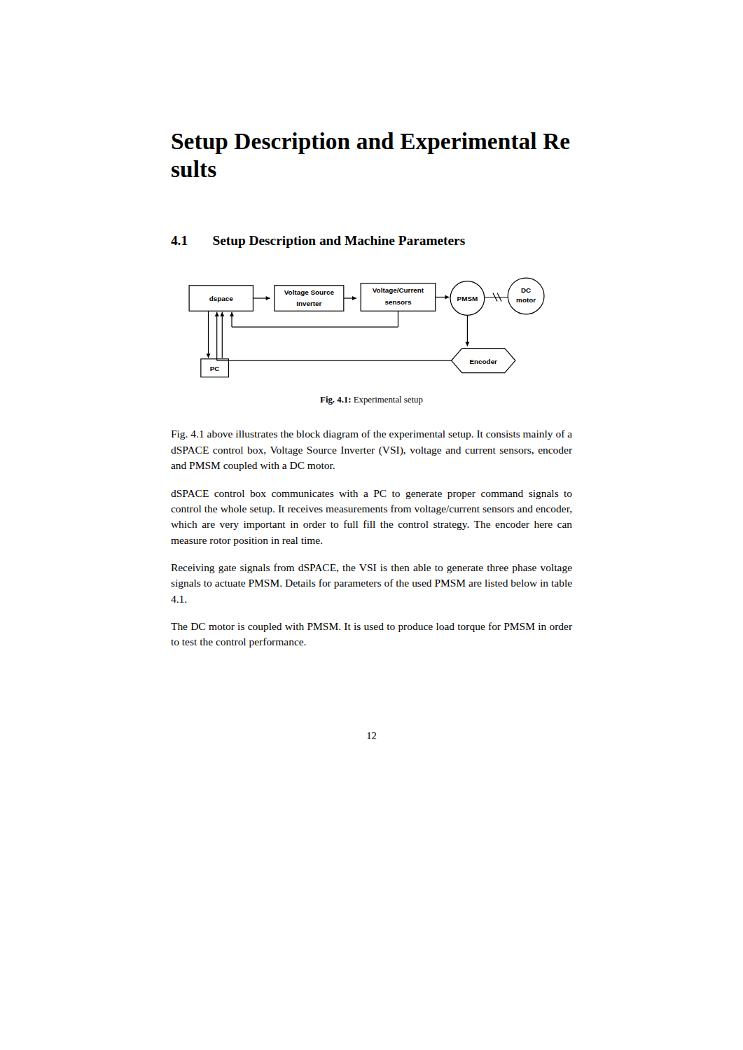Setup Description and Experimental Re​sults
4.1 Setup Description and Machine Parameters
dspace Voltage Source Inverter Voltage/Current sensors PMSM DC motor PC Encoder
Fig. 4.1: Experimental setup
Fig. 4.1 above illustrates the block diagram of the experimental setup. It consists mainly of a dSPACE control box, Voltage Source Inverter (VSI), voltage and current sensors, encoder and PMSM coupled with a DC motor.
dSPACE control box communicates with a PC to generate proper command signals to control the whole setup. It receives measurements from voltage/current sensors and encoder, which are very important in order to full fill the control strategy. The encoder here can measure rotor position in real time.
Receiving gate signals from dSPACE, the VSI is then able to generate three phase voltage signals to actuate PMSM. Details for parameters of the used PMSM are listed below in table 4.1.
The DC motor is coupled with PMSM. It is used to produce load torque for PMSM in order to test the control performance.
12